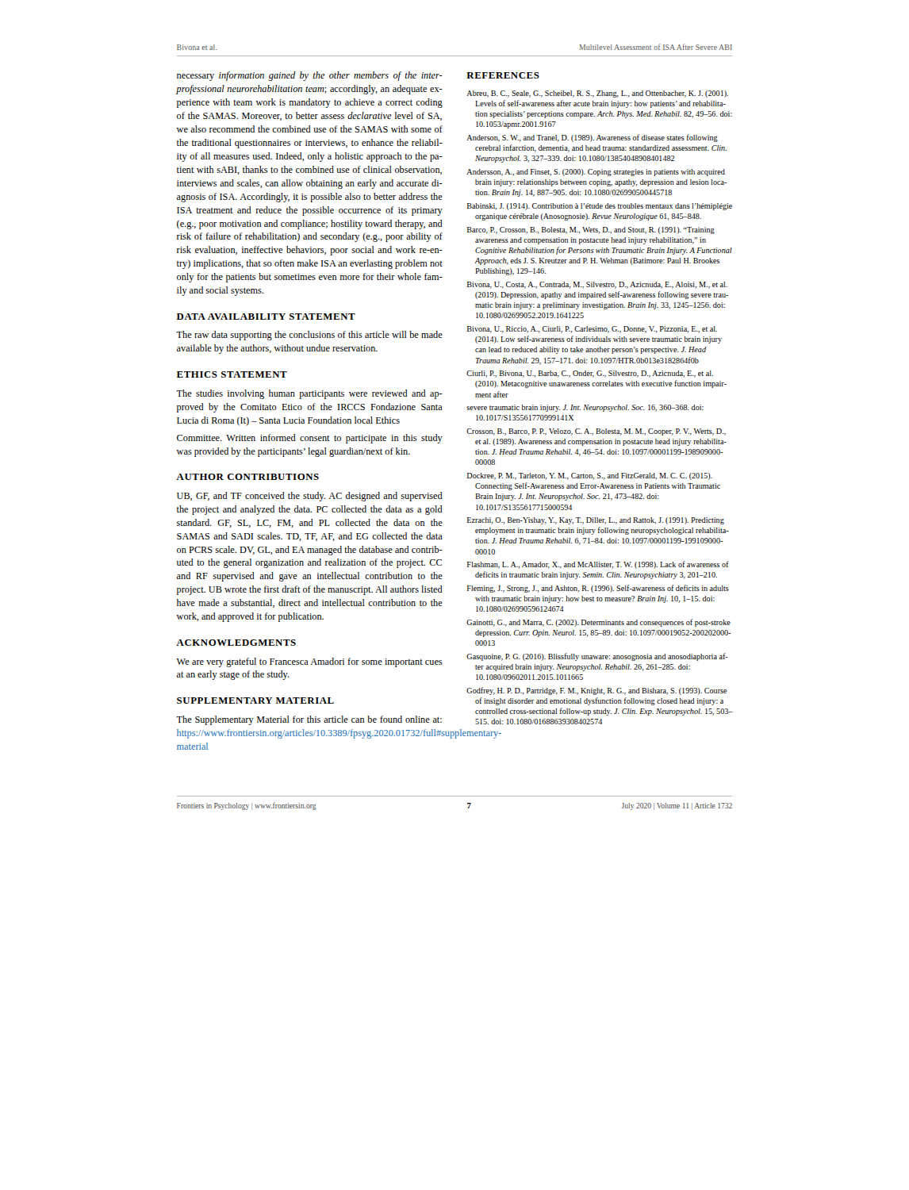Bivona et al.
Multilevel Assessment of ISA After Severe ABI
necessary information gained by the other members of the inter-professional neurorehabilitation team; accordingly, an adequate experience with team work is mandatory to achieve a correct coding of the SAMAS. Moreover, to better assess declarative level of SA, we also recommend the combined use of the SAMAS with some of the traditional questionnaires or interviews, to enhance the reliability of all measures used. Indeed, only a holistic approach to the patient with sABI, thanks to the combined use of clinical observation, interviews and scales, can allow obtaining an early and accurate diagnosis of ISA. Accordingly, it is possible also to better address the ISA treatment and reduce the possible occurrence of its primary (e.g., poor motivation and compliance; hostility toward therapy, and risk of failure of rehabilitation) and secondary (e.g., poor ability of risk evaluation, ineffective behaviors, poor social and work re-entry) implications, that so often make ISA an everlasting problem not only for the patients but sometimes even more for their whole family and social systems.
Data Availability Statement
The raw data supporting the conclusions of this article will be made available by the authors, without undue reservation.
Ethics Statement
The studies involving human participants were reviewed and approved by the Comitato Etico of the IRCCS Fondazione Santa Lucia di Roma (It) – Santa Lucia Foundation local Ethics
Committee. Written informed consent to participate in this study was provided by the participants’ legal guardian/next of kin.
Author Contributions
UB, GF, and TF conceived the study. AC designed and supervised the project and analyzed the data. PC collected the data as a gold standard. GF, SL, LC, FM, and PL collected the data on the SAMAS and SADI scales. TD, TF, AF, and EG collected the data on PCRS scale. DV, GL, and EA managed the database and contributed to the general organization and realization of the project. CC and RF supervised and gave an intellectual contribution to the project. UB wrote the first draft of the manuscript. All authors listed have made a substantial, direct and intellectual contribution to the work, and approved it for publication.
Acknowledgments
We are very grateful to Francesca Amadori for some important cues at an early stage of the study.
Supplementary Material
The Supplementary Material for this article can be found online at: https://www.frontiersin.org/articles/10.3389/fpsyg.2020.01732/full#supplementary-material
References
Abreu, B. C., Seale, G., Scheibel, R. S., Zhang, L., and Ottenbacher, K. J. (2001). Levels of self-awareness after acute brain injury: how patients’ and rehabilitation specialists’ perceptions compare. Arch. Phys. Med. Rehabil. 82, 49–56. doi: 10.1053/apmr.2001.9167
Anderson, S. W., and Tranel, D. (1989). Awareness of disease states following cerebral infarction, dementia, and head trauma: standardized assessment. Clin. Neuropsychol. 3, 327–339. doi: 10.1080/13854048908401482
Andersson, A., and Finset, S. (2000). Coping strategies in patients with acquired brain injury: relationships between coping, apathy, depression and lesion location. Brain Inj. 14, 887–905. doi: 10.1080/026990500445718
Babinski, J. (1914). Contribution à l’étude des troubles mentaux dans l’hémiplégie organique cérébrale (Anosognosie). Revue Neurologique 61, 845–848.
Barco, P., Crosson, B., Bolesta, M., Wets, D., and Stout, R. (1991). “Training awareness and compensation in postacute head injury rehabilitation,” in Cognitive Rehabilitation for Persons with Traumatic Brain Injury. A Functional Approach, eds J. S. Kreutzer and P. H. Wehman (Batimore: Paul H. Brookes Publishing), 129–146.
Bivona, U., Costa, A., Contrada, M., Silvestro, D., Azicnuda, E., Aloisi, M., et al. (2019). Depression, apathy and impaired self-awareness following severe traumatic brain injury: a preliminary investigation. Brain Inj. 33, 1245–1256. doi: 10.1080/02699052.2019.1641225
Bivona, U., Riccio, A., Ciurli, P., Carlesimo, G., Donne, V., Pizzonia, E., et al. (2014). Low self-awareness of individuals with severe traumatic brain injury can lead to reduced ability to take another person’s perspective. J. Head Trauma Rehabil. 29, 157–171. doi: 10.1097/HTR.0b013e3182864f0b
Ciurli, P., Bivona, U., Barba, C., Onder, G., Silvestro, D., Azicnuda, E., et al. (2010). Metacognitive unawareness correlates with executive function impairment after
severe traumatic brain injury. J. Int. Neuropsychol. Soc. 16, 360–368. doi: 10.1017/S135561770999141X
Crosson, B., Barco, P. P., Velozo, C. A., Bolesta, M. M., Cooper, P. V., Werts, D., et al. (1989). Awareness and compensation in postacute head injury rehabilitation. J. Head Trauma Rehabil. 4, 46–54. doi: 10.1097/00001199-198909000-00008
Dockree, P. M., Tarleton, Y. M., Carton, S., and FitzGerald, M. C. C. (2015). Connecting Self-Awareness and Error-Awareness in Patients with Traumatic Brain Injury. J. Int. Neuropsychol. Soc. 21, 473–482. doi: 10.1017/S1355617715000594
Ezrachi, O., Ben-Yishay, Y., Kay, T., Diller, L., and Rattok, J. (1991). Predicting employment in traumatic brain injury following neuropsychological rehabilitation. J. Head Trauma Rehabil. 6, 71–84. doi: 10.1097/00001199-199109000-00010
Flashman, L. A., Amador, X., and McAllister, T. W. (1998). Lack of awareness of deficits in traumatic brain injury. Semin. Clin. Neuropsychiatry 3, 201–210.
Fleming, J., Strong, J., and Ashton, R. (1996). Self-awareness of deficits in adults with traumatic brain injury: how best to measure? Brain Inj. 10, 1–15. doi: 10.1080/026990596124674
Gainotti, G., and Marra, C. (2002). Determinants and consequences of post-stroke depression. Curr. Opin. Neurol. 15, 85–89. doi: 10.1097/00019052-200202000-00013
Gasquoine, P. G. (2016). Blissfully unaware: anosognosia and anosodiaphoria after acquired brain injury. Neuropsychol. Rehabil. 26, 261–285. doi: 10.1080/09602011.2015.1011665
Godfrey, H. P. D., Partridge, F. M., Knight, R. G., and Bishara, S. (1993). Course of insight disorder and emotional dysfunction following closed head injury: a controlled cross-sectional follow-up study. J. Clin. Exp. Neuropsychol. 15, 503–515. doi: 10.1080/01688639308402574
Frontiers in Psychology | www.frontiersin.org
7
July 2020 | Volume 11 | Article 1732